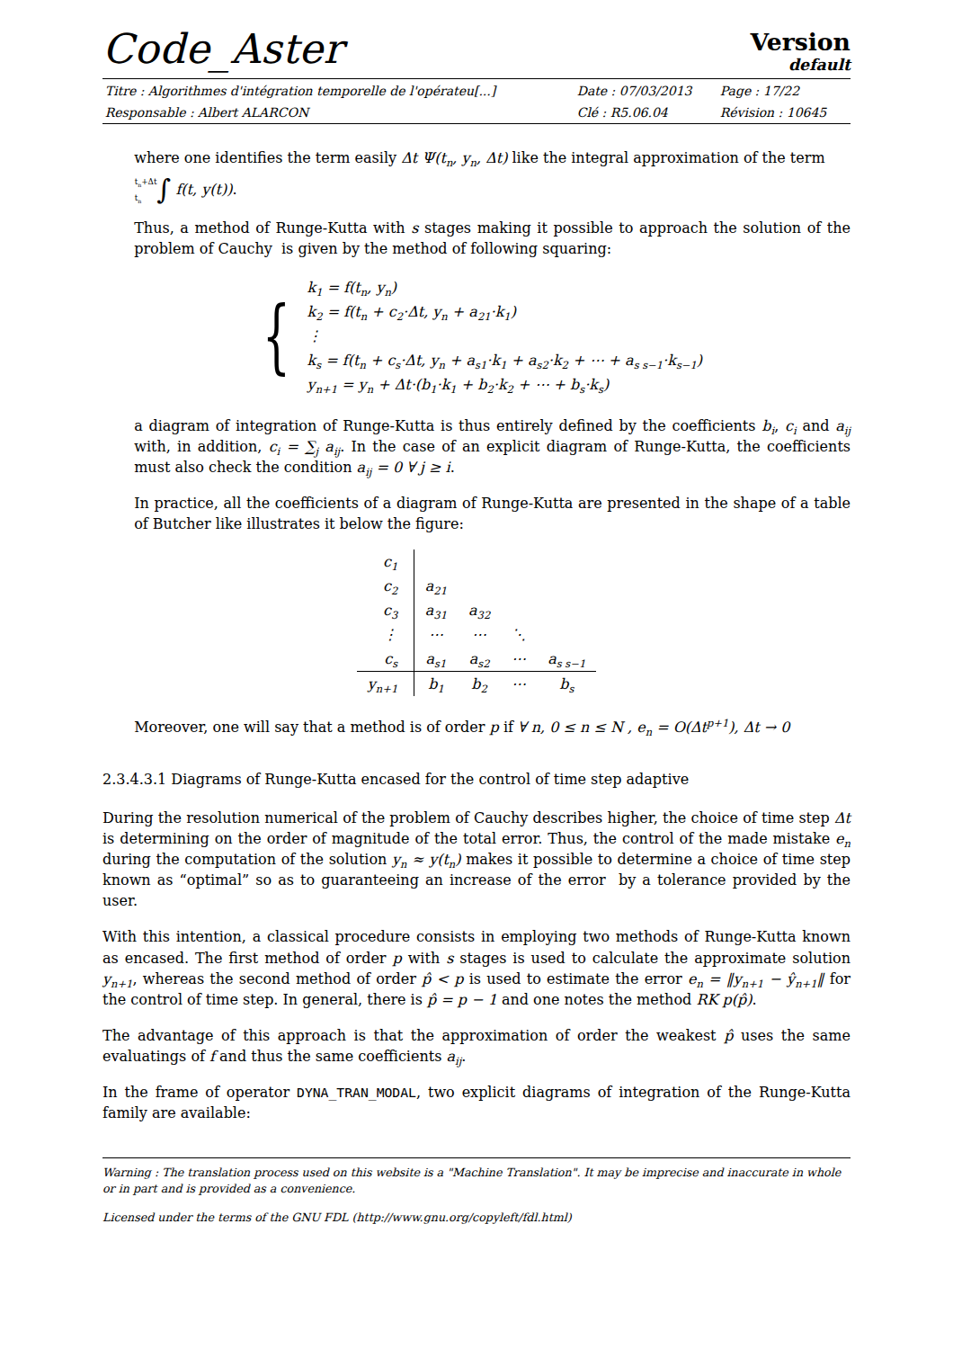Code_Aster
Version
default
| Titre : Algorithmes d'intégration temporelle de l'opérateu[...] | Date : 07/03/2013 | Page : 17/22 |
| Responsable : Albert ALARCON | Clé : R5.06.04 | Révision : 10645 |
where one identifies the term easily Δt Ψ(tn, yn, Δt) like the integral approximation of the term
tn+Δt tn ∫ f(t, y(t)).
Thus, a method of Runge-Kutta with s stages making it possible to approach the solution of the problem of Cauchy is given by the method of following squaring:
{
k1 = f(tn, yn)
k2 = f(tn + c2·Δt, yn + a21·k1)
⋮
ks = f(tn + cs·Δt, yn + as1·k1 + as2·k2 + ⋯ + as s−1·ks−1)
yn+1 = yn + Δt·(b1·k1 + b2·k2 + ⋯ + bs·ks)
a diagram of integration of Runge-Kutta is thus entirely defined by the coefficients bi, ci and aij with, in addition, ci = ∑j aij. In the case of an explicit diagram of Runge-Kutta, the coefficients must also check the condition aij = 0 ∀ j ≥ i.
In practice, all the coefficients of a diagram of Runge-Kutta are presented in the shape of a table of Butcher like illustrates it below the figure:
| c 1 | | | | |
| c 2 | a 21 | | | |
| c 3 | a 31 | a 32 | | |
| ⋮ | ⋯ | ⋯ | ⋱ | |
| c s | a s1 | a s2 | ⋯ | a s s−1 |
| y n+1 | b 1 | b 2 | ⋯ | b s |
Moreover, one will say that a method is of order p if ∀ n, 0 ≤ n ≤ N , en = O(Δtp+1), Δt → 0
2.3.4.3.1 Diagrams of Runge-Kutta encased for the control of time step adaptive
During the resolution numerical of the problem of Cauchy describes higher, the choice of time step Δt is determining on the order of magnitude of the total error. Thus, the control of the made mistake en during the computation of the solution yn ≈ y(tn) makes it possible to determine a choice of time step known as “optimal” so as to guaranteeing an increase of the error by a tolerance provided by the user.
With this intention, a classical procedure consists in employing two methods of Runge-Kutta known as encased. The first method of order p with s stages is used to calculate the approximate solution yn+1, whereas the second method of order p̂ < p is used to estimate the error en = ‖yn+1 − ŷn+1‖ for the control of time step. In general, there is p̂ = p − 1 and one notes the method RK p(p̂).
The advantage of this approach is that the approximation of order the weakest p̂ uses the same evaluatings of f and thus the same coefficients aij.
In the frame of operator DYNA_TRAN_MODAL, two explicit diagrams of integration of the Runge-Kutta family are available:
Warning : The translation process used on this website is a "Machine Translation". It may be imprecise and inaccurate in whole or in part and is provided as a convenience.
Licensed under the terms of the GNU FDL (http://www.gnu.org/copyleft/fdl.html)